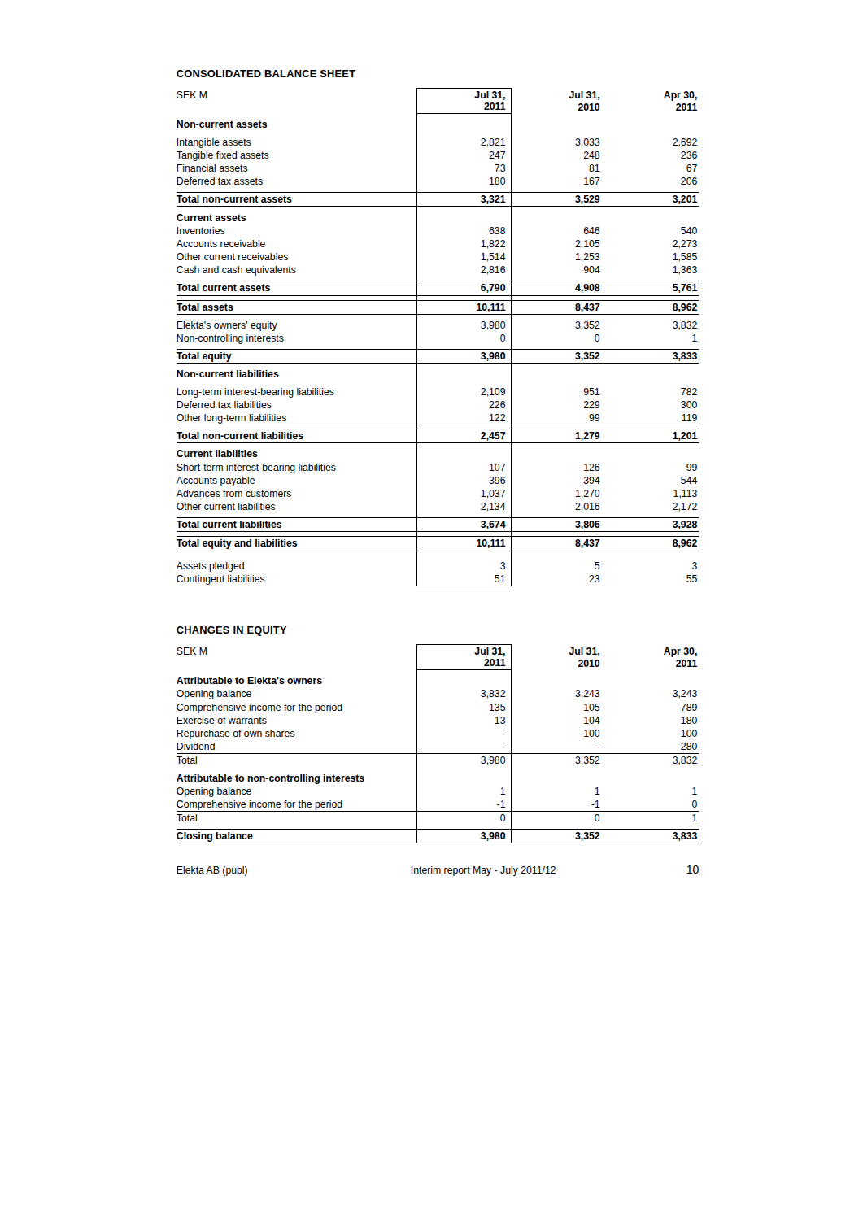CONSOLIDATED BALANCE SHEET
| SEK M | Jul 31, | Jul 31, | Apr 30, |
| | 2011 | 2010 | 2011 |
| Non-current assets | | | |
| Intangible assets | 2,821 | 3,033 | 2,692 |
| Tangible fixed assets | 247 | 248 | 236 |
| Financial assets | 73 | 81 | 67 |
| Deferred tax assets | 180 | 167 | 206 |
| Total non-current assets | 3,321 | 3,529 | 3,201 |
| Current assets | | | |
| Inventories | 638 | 646 | 540 |
| Accounts receivable | 1,822 | 2,105 | 2,273 |
| Other current receivables | 1,514 | 1,253 | 1,585 |
| Cash and cash equivalents | 2,816 | 904 | 1,363 |
| Total current assets | 6,790 | 4,908 | 5,761 |
| Total assets | 10,111 | 8,437 | 8,962 |
| Elekta's owners' equity | 3,980 | 3,352 | 3,832 |
| Non-controlling interests | 0 | 0 | 1 |
| Total equity | 3,980 | 3,352 | 3,833 |
| Non-current liabilities | | | |
| Long-term interest-bearing liabilities | 2,109 | 951 | 782 |
| Deferred tax liabilities | 226 | 229 | 300 |
| Other long-term liabilities | 122 | 99 | 119 |
| Total non-current liabilities | 2,457 | 1,279 | 1,201 |
| Current liabilities | | | |
| Short-term interest-bearing liabilities | 107 | 126 | 99 |
| Accounts payable | 396 | 394 | 544 |
| Advances from customers | 1,037 | 1,270 | 1,113 |
| Other current liabilities | 2,134 | 2,016 | 2,172 |
| Total current liabilities | 3,674 | 3,806 | 3,928 |
| Total equity and liabilities | 10,111 | 8,437 | 8,962 |
| Assets pledged | 3 | 5 | 3 |
| Contingent liabilities | 51 | 23 | 55 |
CHANGES IN EQUITY
| SEK M | Jul 31, | Jul 31, | Apr 30, |
| | 2011 | 2010 | 2011 |
| Attributable to Elekta's owners | | | |
| Opening balance | 3,832 | 3,243 | 3,243 |
| Comprehensive income for the period | 135 | 105 | 789 |
| Exercise of warrants | 13 | 104 | 180 |
| Repurchase of own shares | - | -100 | -100 |
| Dividend | - | - | -280 |
| Total | 3,980 | 3,352 | 3,832 |
| Attributable to non-controlling interests | | | |
| Opening balance | 1 | 1 | 1 |
| Comprehensive income for the period | -1 | -1 | 0 |
| Total | 0 | 0 | 1 |
| Closing balance | 3,980 | 3,352 | 3,833 |
Elekta AB (publ) Interim report May - July 2011/12 10